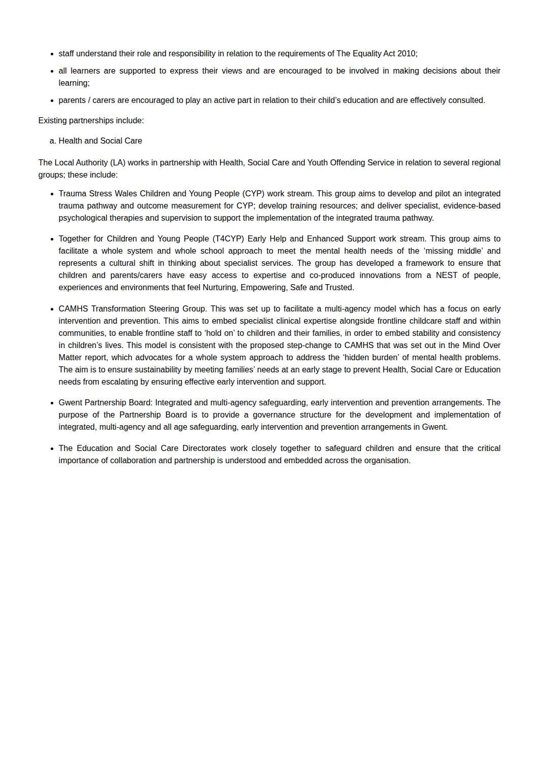staff understand their role and responsibility in relation to the requirements of The Equality Act 2010;
all learners are supported to express their views and are encouraged to be involved in making decisions about their learning;
parents / carers are encouraged to play an active part in relation to their child’s education and are effectively consulted.
Existing partnerships include:
Health and Social Care
The Local Authority (LA) works in partnership with Health, Social Care and Youth Offending Service in relation to several regional groups; these include:
Trauma Stress Wales Children and Young People (CYP) work stream. This group aims to develop and pilot an integrated trauma pathway and outcome measurement for CYP; develop training resources; and deliver specialist, evidence-based psychological therapies and supervision to support the implementation of the integrated trauma pathway.
Together for Children and Young People (T4CYP) Early Help and Enhanced Support work stream. This group aims to facilitate a whole system and whole school approach to meet the mental health needs of the ‘missing middle’ and represents a cultural shift in thinking about specialist services. The group has developed a framework to ensure that children and parents/carers have easy access to expertise and co-produced innovations from a NEST of people, experiences and environments that feel Nurturing, Empowering, Safe and Trusted.
CAMHS Transformation Steering Group. This was set up to facilitate a multi-agency model which has a focus on early intervention and prevention. This aims to embed specialist clinical expertise alongside frontline childcare staff and within communities, to enable frontline staff to ‘hold on’ to children and their families, in order to embed stability and consistency in children’s lives. This model is consistent with the proposed step-change to CAMHS that was set out in the Mind Over Matter report, which advocates for a whole system approach to address the ‘hidden burden’ of mental health problems. The aim is to ensure sustainability by meeting families’ needs at an early stage to prevent Health, Social Care or Education needs from escalating by ensuring effective early intervention and support.
Gwent Partnership Board: Integrated and multi-agency safeguarding, early intervention and prevention arrangements. The purpose of the Partnership Board is to provide a governance structure for the development and implementation of integrated, multi-agency and all age safeguarding, early intervention and prevention arrangements in Gwent.
The Education and Social Care Directorates work closely together to safeguard children and ensure that the critical importance of collaboration and partnership is understood and embedded across the organisation.